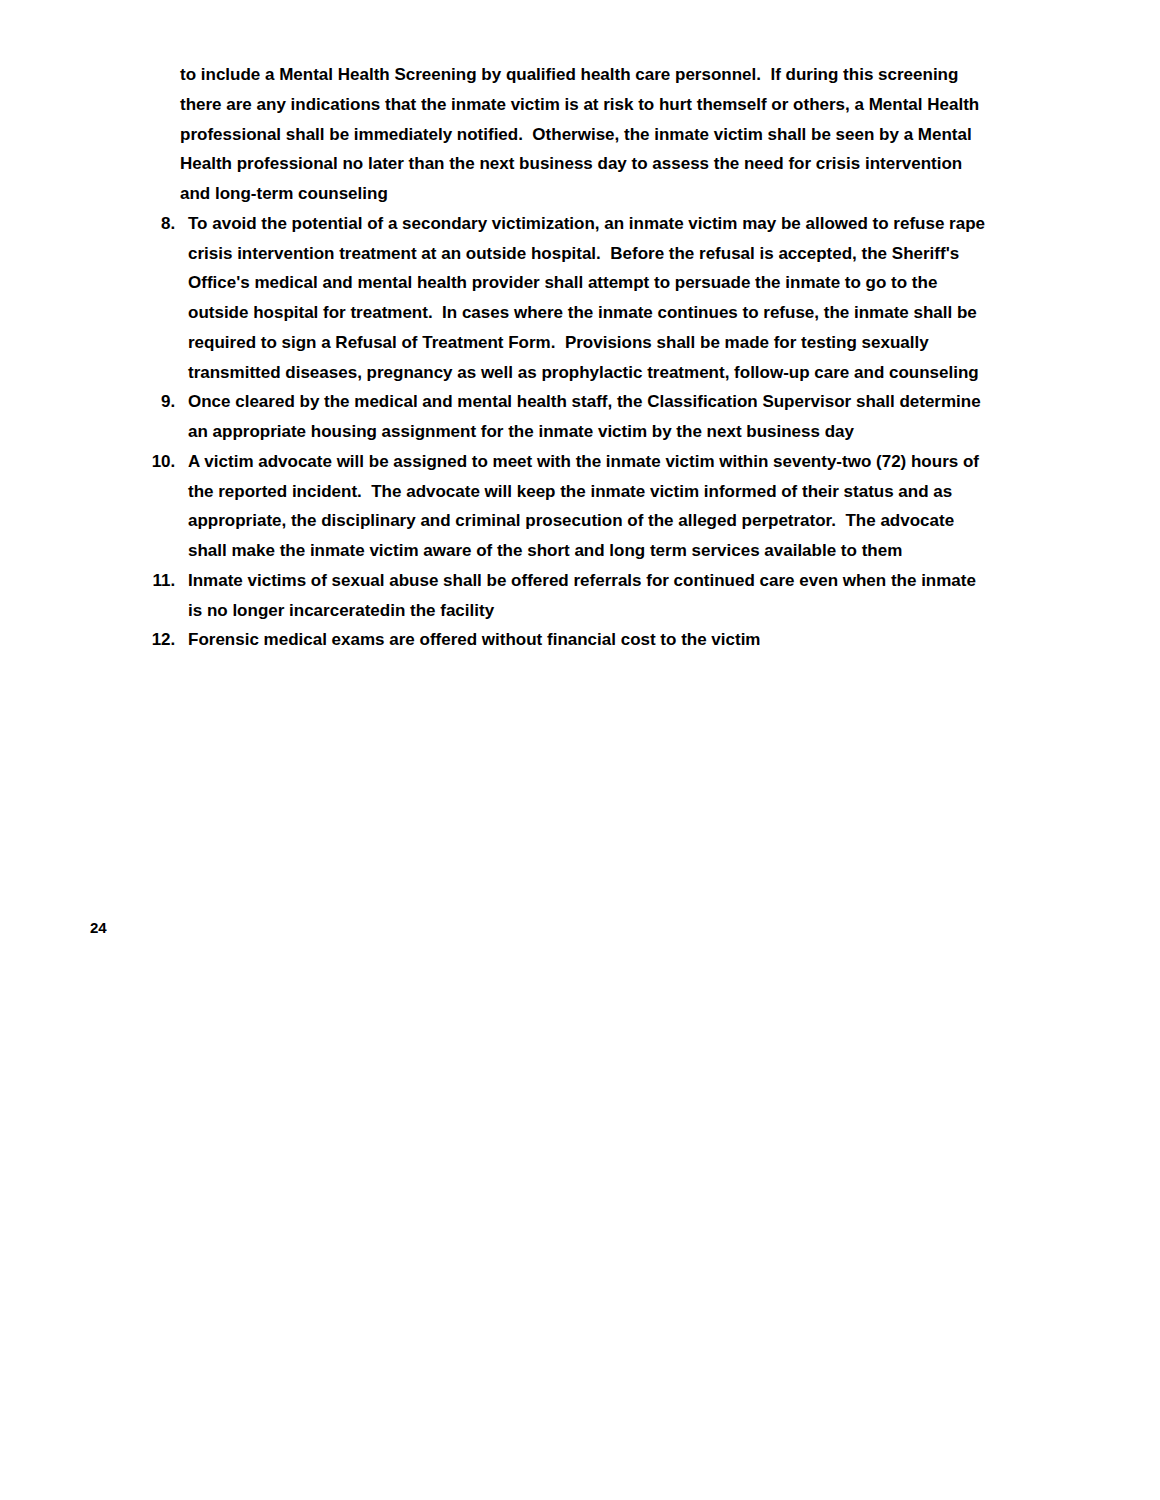to include a Mental Health Screening by qualified health care personnel. If during this screening there are any indications that the inmate victim is at risk to hurt themself or others, a Mental Health professional shall be immediately notified. Otherwise, the inmate victim shall be seen by a Mental Health professional no later than the next business day to assess the need for crisis intervention and long-term counseling
To avoid the potential of a secondary victimization, an inmate victim may be allowed to refuse rape crisis intervention treatment at an outside hospital. Before the refusal is accepted, the Sheriff's Office's medical and mental health provider shall attempt to persuade the inmate to go to the outside hospital for treatment. In cases where the inmate continues to refuse, the inmate shall be required to sign a Refusal of Treatment Form. Provisions shall be made for testing sexually transmitted diseases, pregnancy as well as prophylactic treatment, follow-up care and counseling
Once cleared by the medical and mental health staff, the Classification Supervisor shall determine an appropriate housing assignment for the inmate victim by the next business day
A victim advocate will be assigned to meet with the inmate victim within seventy-two (72) hours of the reported incident. The advocate will keep the inmate victim informed of their status and as appropriate, the disciplinary and criminal prosecution of the alleged perpetrator. The advocate shall make the inmate victim aware of the short and long term services available to them
Inmate victims of sexual abuse shall be offered referrals for continued care even when the inmate is no longer incarceratedin the facility
Forensic medical exams are offered without financial cost to the victim
24